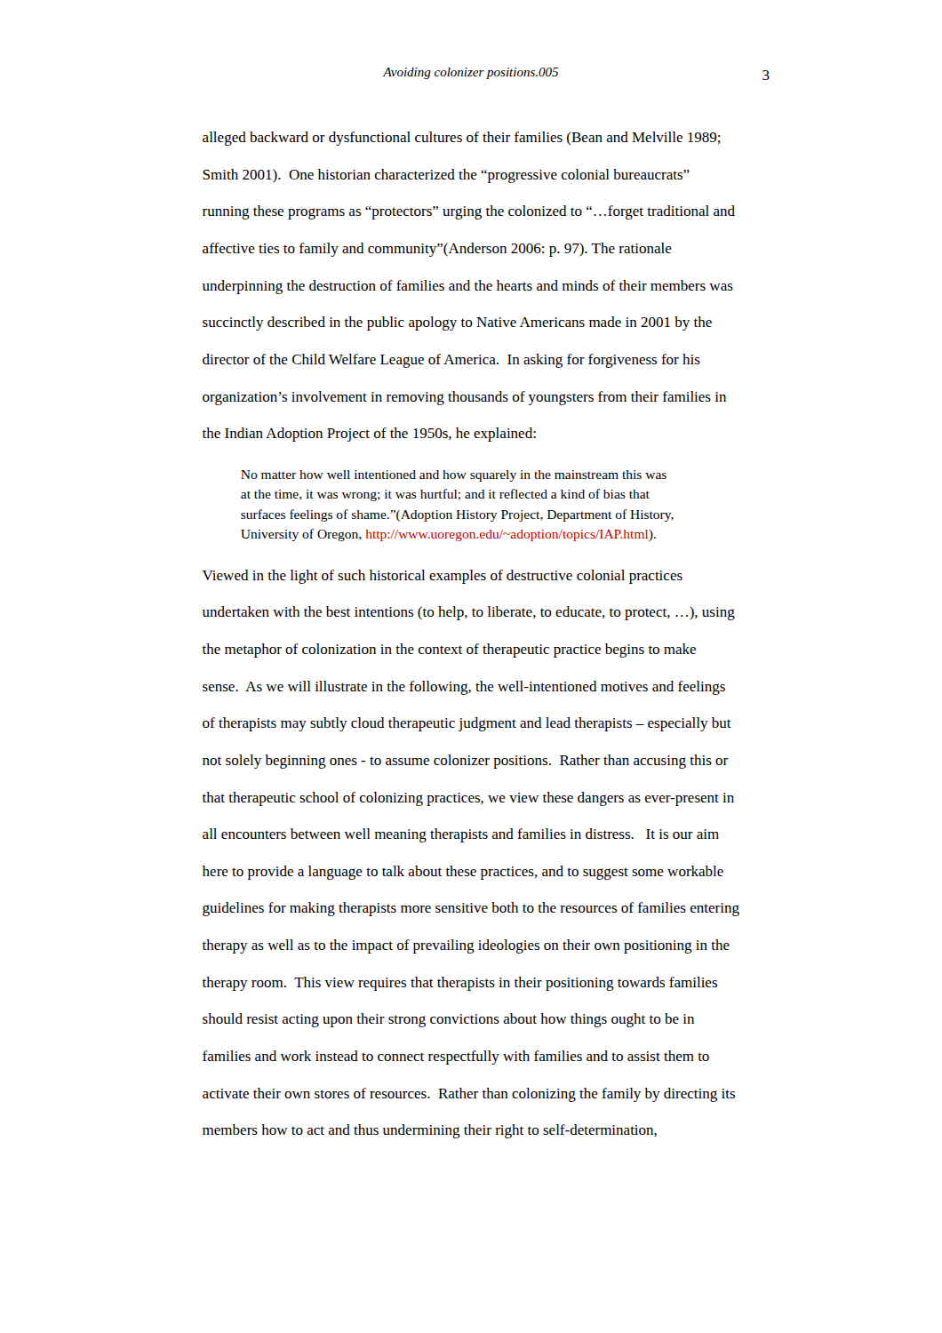3
Avoiding colonizer positions.005
alleged backward or dysfunctional cultures of their families (Bean and Melville 1989; Smith 2001). One historian characterized the “progressive colonial bureaucrats” running these programs as “protectors” urging the colonized to “…forget traditional and affective ties to family and community”(Anderson 2006: p. 97). The rationale underpinning the destruction of families and the hearts and minds of their members was succinctly described in the public apology to Native Americans made in 2001 by the director of the Child Welfare League of America. In asking for forgiveness for his organization’s involvement in removing thousands of youngsters from their families in the Indian Adoption Project of the 1950s, he explained:
No matter how well intentioned and how squarely in the mainstream this was at the time, it was wrong; it was hurtful; and it reflected a kind of bias that surfaces feelings of shame.”(Adoption History Project, Department of History, University of Oregon, http://www.uoregon.edu/~adoption/topics/IAP.html).
Viewed in the light of such historical examples of destructive colonial practices undertaken with the best intentions (to help, to liberate, to educate, to protect, …), using the metaphor of colonization in the context of therapeutic practice begins to make sense. As we will illustrate in the following, the well-intentioned motives and feelings of therapists may subtly cloud therapeutic judgment and lead therapists – especially but not solely beginning ones - to assume colonizer positions. Rather than accusing this or that therapeutic school of colonizing practices, we view these dangers as ever-present in all encounters between well meaning therapists and families in distress. It is our aim here to provide a language to talk about these practices, and to suggest some workable guidelines for making therapists more sensitive both to the resources of families entering therapy as well as to the impact of prevailing ideologies on their own positioning in the therapy room. This view requires that therapists in their positioning towards families should resist acting upon their strong convictions about how things ought to be in families and work instead to connect respectfully with families and to assist them to activate their own stores of resources. Rather than colonizing the family by directing its members how to act and thus undermining their right to self-determination,